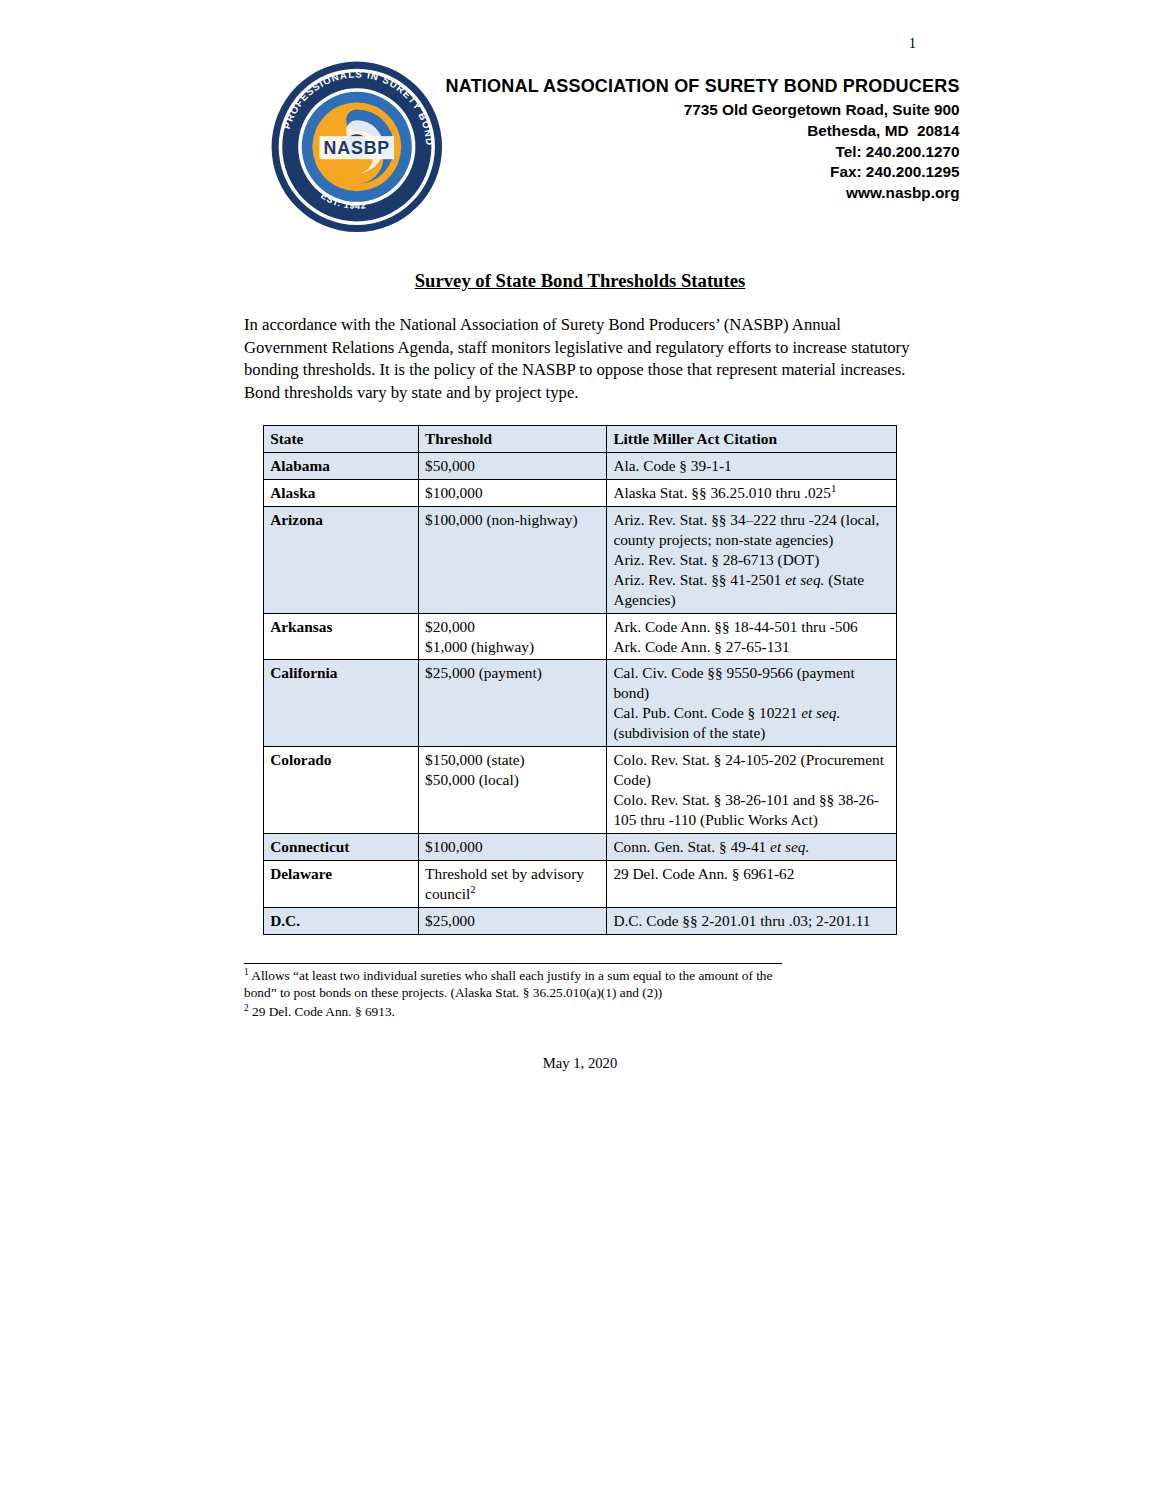1
PROFESSIONALS IN SURETY BONDING EST. 1942 NASBP
NATIONAL ASSOCIATION OF SURETY BOND PRODUCERS
7735 Old Georgetown Road, Suite 900
Bethesda, MD 20814
Tel: 240.200.1270
Fax: 240.200.1295
www.nasbp.org
Survey of State Bond Thresholds Statutes
In accordance with the National Association of Surety Bond Producers’ (NASBP) Annual Government Relations Agenda, staff monitors legislative and regulatory efforts to increase statutory bonding thresholds. It is the policy of the NASBP to oppose those that represent material increases. Bond thresholds vary by state and by project type.
| State | Threshold | Little Miller Act Citation |
| --- | --- | --- |
| Alabama | $50,000 | Ala. Code § 39-1-1 |
| Alaska | $100,000 | Alaska Stat. §§ 36.25.010 thru .025 1 |
| Arizona | $100,000 (non-highway) | Ariz. Rev. Stat. §§ 34–222 thru -224 (local, county projects; non-state agencies) Ariz. Rev. Stat. § 28-6713 (DOT) Ariz. Rev. Stat. §§ 41-2501 et seq. (State Agencies) |
| Arkansas | $20,000 $1,000 (highway) | Ark. Code Ann. §§ 18-44-501 thru -506 Ark. Code Ann. § 27-65-131 |
| California | $25,000 (payment) | Cal. Civ. Code §§ 9550-9566 (payment bond) Cal. Pub. Cont. Code § 10221 et seq. (subdivision of the state) |
| Colorado | $150,000 (state) $50,000 (local) | Colo. Rev. Stat. § 24-105-202 (Procurement Code) Colo. Rev. Stat. § 38-26-101 and §§ 38-26-105 thru -110 (Public Works Act) |
| Connecticut | $100,000 | Conn. Gen. Stat. § 49-41 et seq. |
| Delaware | Threshold set by advisory council 2 | 29 Del. Code Ann. § 6961-62 |
| D.C. | $25,000 | D.C. Code §§ 2-201.01 thru .03; 2-201.11 |
1 Allows “at least two individual sureties who shall each justify in a sum equal to the amount of the bond” to post bonds on these projects. (Alaska Stat. § 36.25.010(a)(1) and (2))
2 29 Del. Code Ann. § 6913.
May 1, 2020